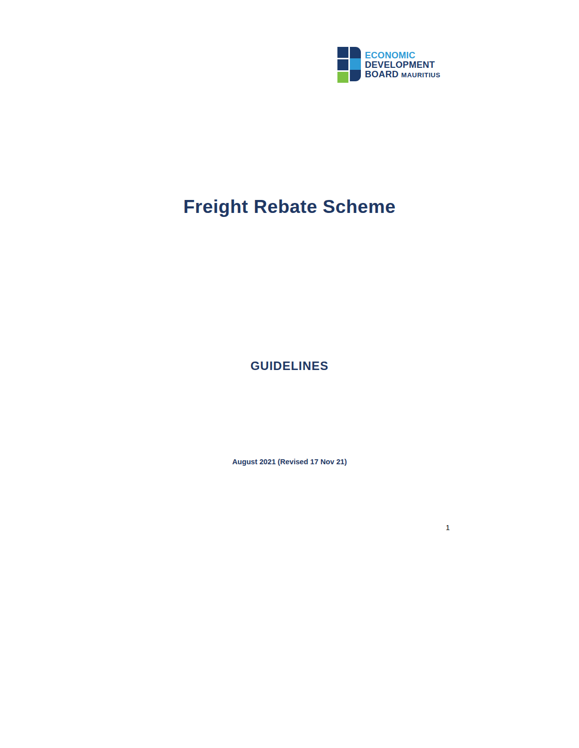ECONOMIC
DEVELOPMENT
BOARD MAURITIUS
Freight Rebate Scheme
GUIDELINES
August 2021 (Revised 17 Nov 21)
1